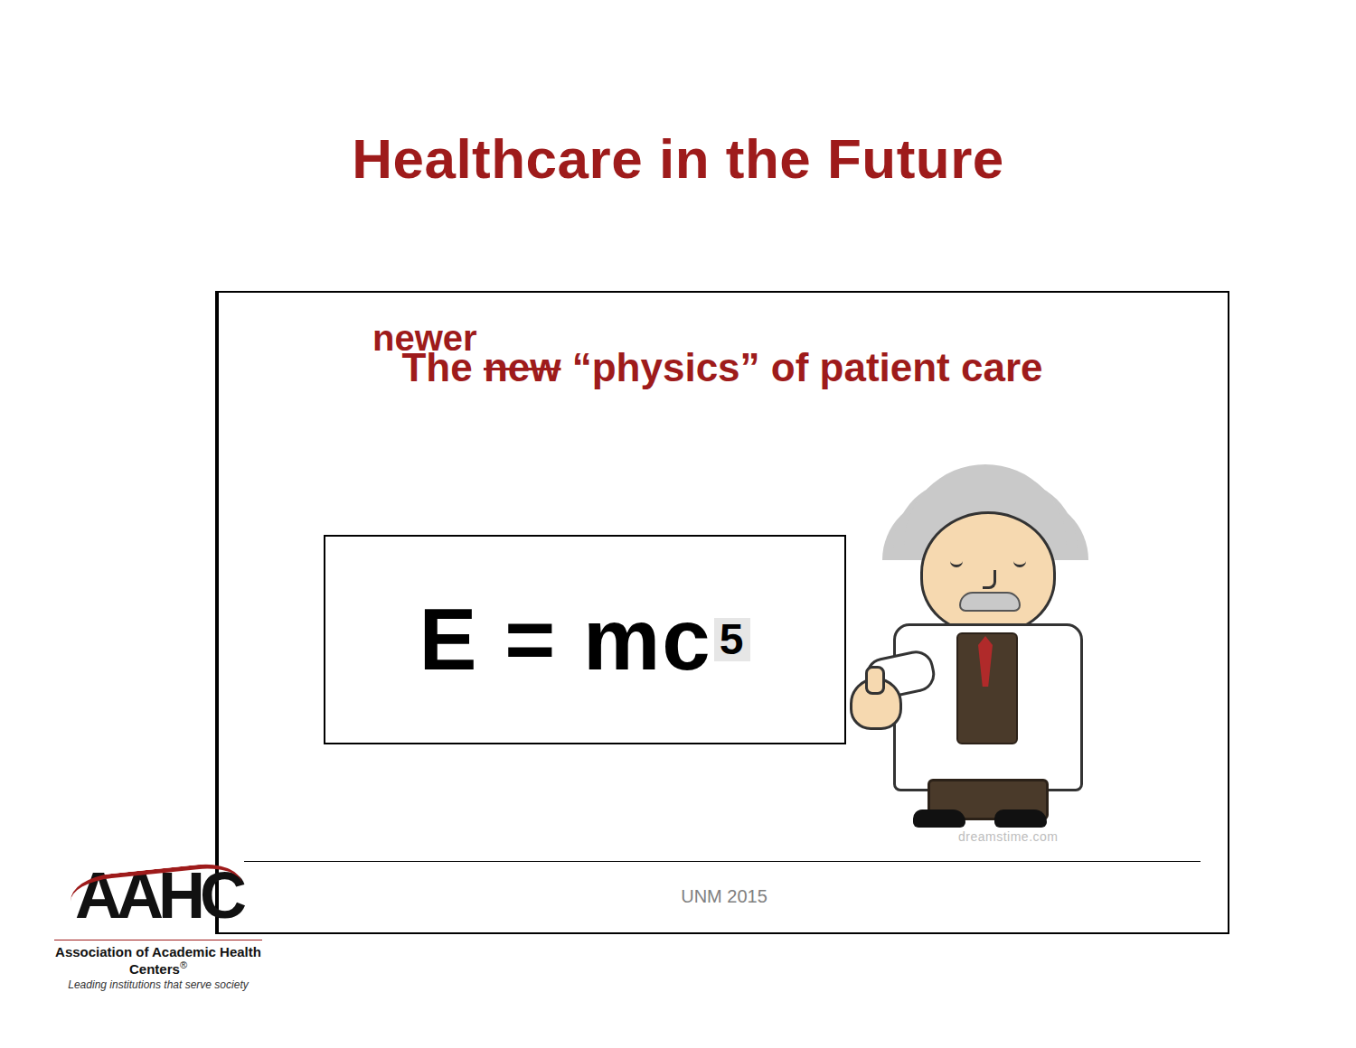Healthcare in the Future
newer
The new “physics” of patient care
E = mc5
dreamstime.com
UNM 2015
AAHC
Association of Academic Health Centers®
Leading institutions that serve society